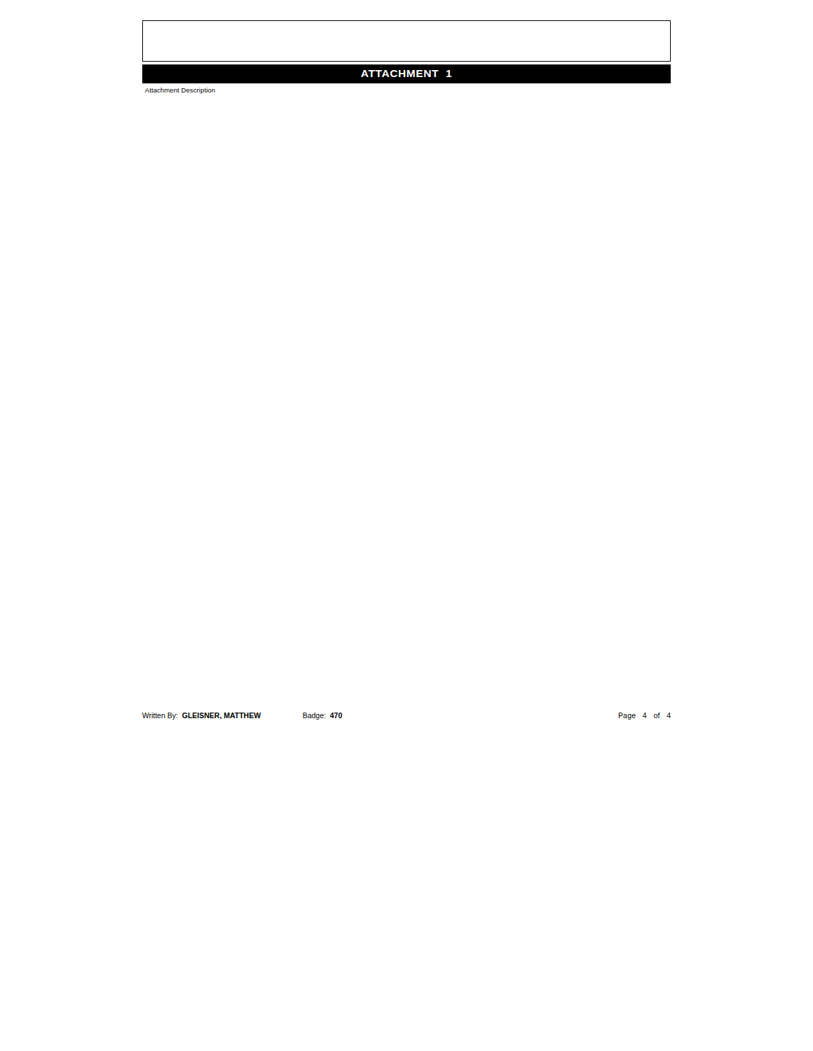ATTACHMENT 1
Attachment Description
Written By: GLEISNER, MATTHEW
Badge: 470
Page4 of4